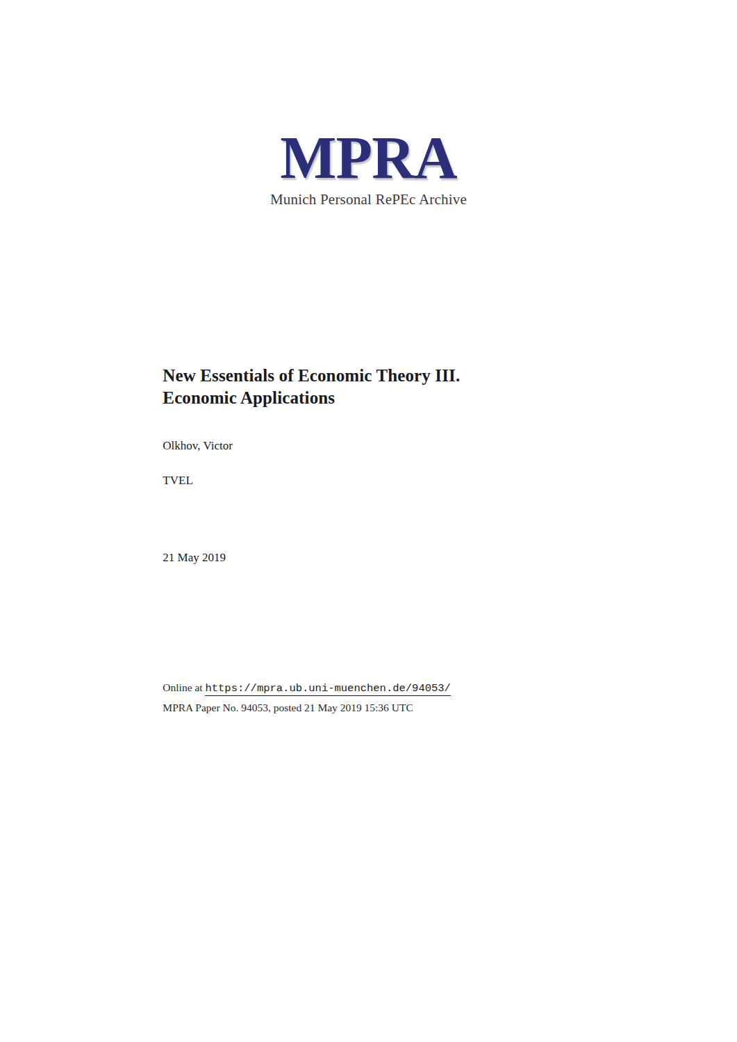MPRA
Munich Personal RePEc Archive
New Essentials of Economic Theory III.
Economic Applications
Olkhov, Victor
TVEL
21 May 2019
Online at https://mpra.ub.uni-muenchen.de/94053/
MPRA Paper No. 94053, posted 21 May 2019 15:36 UTC